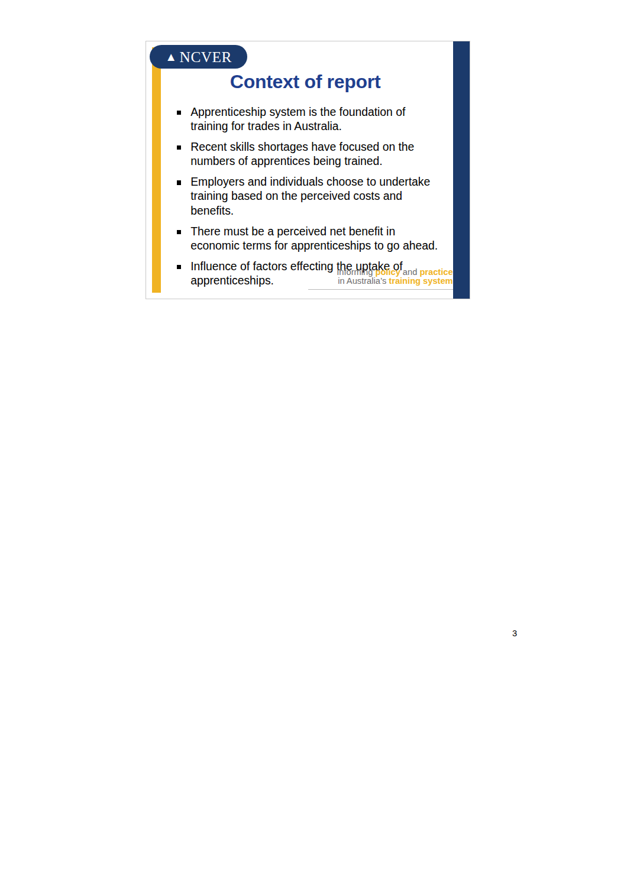▲NCVER
Context of report
Apprenticeship system is the foundation of training for trades in Australia.
Recent skills shortages have focused on the numbers of apprentices being trained.
Employers and individuals choose to undertake training based on the perceived costs and benefits.
There must be a perceived net benefit in economic terms for apprenticeships to go ahead.
Influence of factors effecting the uptake of apprenticeships.
Informing policy and practice
in Australia’s training system
3